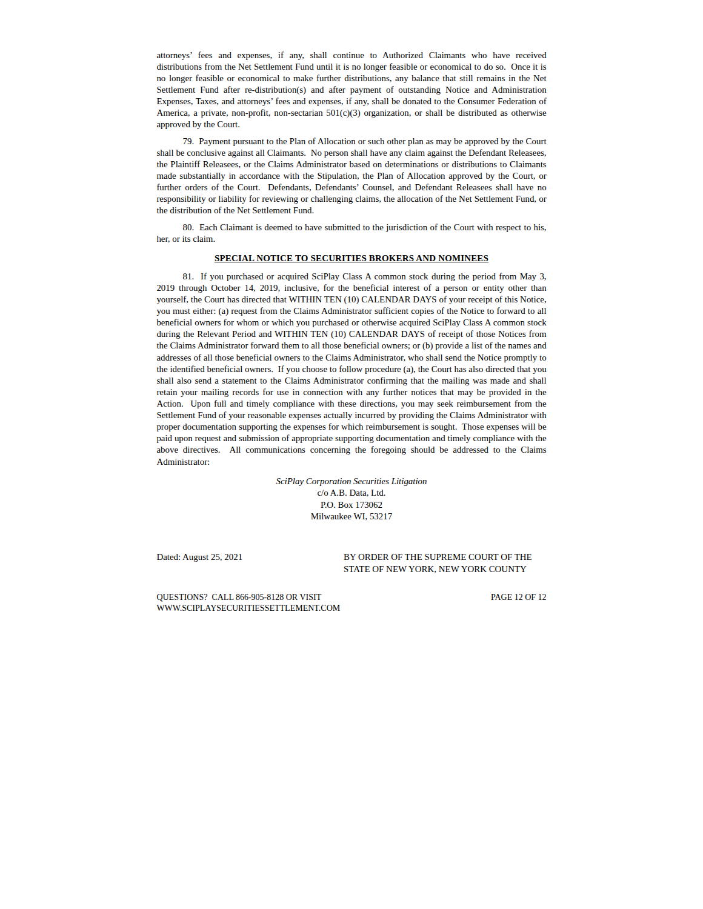attorneys’ fees and expenses, if any, shall continue to Authorized Claimants who have received distributions from the Net Settlement Fund until it is no longer feasible or economical to do so. Once it is no longer feasible or economical to make further distributions, any balance that still remains in the Net Settlement Fund after re-distribution(s) and after payment of outstanding Notice and Administration Expenses, Taxes, and attorneys’ fees and expenses, if any, shall be donated to the Consumer Federation of America, a private, non-profit, non-sectarian 501(c)(3) organization, or shall be distributed as otherwise approved by the Court.
79. Payment pursuant to the Plan of Allocation or such other plan as may be approved by the Court shall be conclusive against all Claimants. No person shall have any claim against the Defendant Releasees, the Plaintiff Releasees, or the Claims Administrator based on determinations or distributions to Claimants made substantially in accordance with the Stipulation, the Plan of Allocation approved by the Court, or further orders of the Court. Defendants, Defendants’ Counsel, and Defendant Releasees shall have no responsibility or liability for reviewing or challenging claims, the allocation of the Net Settlement Fund, or the distribution of the Net Settlement Fund.
80. Each Claimant is deemed to have submitted to the jurisdiction of the Court with respect to his, her, or its claim.
SPECIAL NOTICE TO SECURITIES BROKERS AND NOMINEES
81. If you purchased or acquired SciPlay Class A common stock during the period from May 3, 2019 through October 14, 2019, inclusive, for the beneficial interest of a person or entity other than yourself, the Court has directed that WITHIN TEN (10) CALENDAR DAYS of your receipt of this Notice, you must either: (a) request from the Claims Administrator sufficient copies of the Notice to forward to all beneficial owners for whom or which you purchased or otherwise acquired SciPlay Class A common stock during the Relevant Period and WITHIN TEN (10) CALENDAR DAYS of receipt of those Notices from the Claims Administrator forward them to all those beneficial owners; or (b) provide a list of the names and addresses of all those beneficial owners to the Claims Administrator, who shall send the Notice promptly to the identified beneficial owners. If you choose to follow procedure (a), the Court has also directed that you shall also send a statement to the Claims Administrator confirming that the mailing was made and shall retain your mailing records for use in connection with any further notices that may be provided in the Action. Upon full and timely compliance with these directions, you may seek reimbursement from the Settlement Fund of your reasonable expenses actually incurred by providing the Claims Administrator with proper documentation supporting the expenses for which reimbursement is sought. Those expenses will be paid upon request and submission of appropriate supporting documentation and timely compliance with the above directives. All communications concerning the foregoing should be addressed to the Claims Administrator:
SciPlay Corporation Securities Litigation
c/o A.B. Data, Ltd.
P.O. Box 173062
Milwaukee WI, 53217
| Dated: August 25, 2021 | BY ORDER OF THE SUPREME COURT OF THE STATE OF NEW YORK, NEW YORK COUNTY |
QUESTIONS? CALL 866-905-8128 OR VISIT WWW.SCIPLAYSECURITIESSETTLEMENT.COM
PAGE 12 OF 12